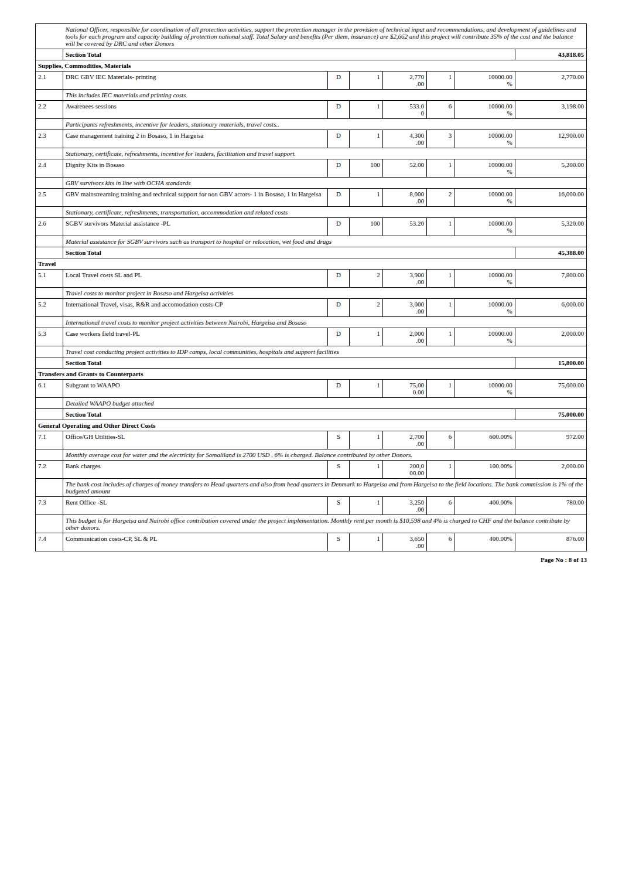| | National Officer, responsible for coordination of all protection activities, support the protection manager in the provision of technical input and recommendations, and development of guidelines and tools for each program and capacity building of protection national staff. Total Salary and benefits (Per diem, insurance) are $2,662 and this project will contribute 35% of the cost and the balance will be covered by DRC and other Donors |
| | Section Total | 43,818.05 |
| Supplies, Commodities, Materials |
| 2.1 | DRC GBV IEC Materials- printing | D | 1 | 2,770 .00 | 1 | 10000.00 % | 2,770.00 |
| | This includes IEC materials and printing costs |
| 2.2 | Awarenees sessions | D | 1 | 533.0 0 | 6 | 10000.00 % | 3,198.00 |
| | Participants refreshments, incentive for leaders, stationary materials, travel costs.. |
| 2.3 | Case management training 2 in Bosaso, 1 in Hargeisa | D | 1 | 4,300 .00 | 3 | 10000.00 % | 12,900.00 |
| | Stationary, certificate, refreshments, incentive for leaders, facilitation and travel support. |
| 2.4 | Dignity Kits in Bosaso | D | 100 | 52.00 | 1 | 10000.00 % | 5,200.00 |
| | GBV survivors kits in line with OCHA standards |
| 2.5 | GBV mainstreaming training and technical support for non GBV actors- 1 in Bosaso, 1 in Hargeisa | D | 1 | 8,000 .00 | 2 | 10000.00 % | 16,000.00 |
| | Stationary, certificate, refreshments, transportation, accommodation and related costs |
| 2.6 | SGBV survivors Material assistance -PL | D | 100 | 53.20 | 1 | 10000.00 % | 5,320.00 |
| | Material assistance for SGBV survivors such as transport to hospital or relocation, wet food and drugs |
| | Section Total | 45,388.00 |
| Travel |
| 5.1 | Local Travel costs SL and PL | D | 2 | 3,900 .00 | 1 | 10000.00 % | 7,800.00 |
| | Travel costs to monitor project in Bosaso and Hargeisa activities |
| 5.2 | International Travel, visas, R&R and accomodation costs-CP | D | 2 | 3,000 .00 | 1 | 10000.00 % | 6,000.00 |
| | International travel costs to monitor project activities between Nairobi, Hargeisa and Bosaso |
| 5.3 | Case workers field travel-PL | D | 1 | 2,000 .00 | 1 | 10000.00 % | 2,000.00 |
| | Travel cost conducting project activities to IDP camps, local communities, hospitals and support facilities |
| | Section Total | 15,800.00 |
| Transfers and Grants to Counterparts |
| 6.1 | Subgrant to WAAPO | D | 1 | 75,00 0.00 | 1 | 10000.00 % | 75,000.00 |
| | Detailed WAAPO budget attached |
| | Section Total | 75,000.00 |
| General Operating and Other Direct Costs |
| 7.1 | Office/GH Utilities-SL | S | 1 | 2,700 .00 | 6 | 600.00% | 972.00 |
| | Monthly average cost for water and the electricity for Somaliland is 2700 USD , 6% is charged. Balance contributed by other Donors. |
| 7.2 | Bank charges | S | 1 | 200,0 00.00 | 1 | 100.00% | 2,000.00 |
| | The bank cost includes of charges of money transfers to Head quarters and also from head quarters in Denmark to Hargeisa and from Hargeisa to the field locations. The bank commission is 1% of the budgeted amount |
| 7.3 | Rent Office -SL | S | 1 | 3,250 .00 | 6 | 400.00% | 780.00 |
| | This budget is for Hargeisa and Nairobi office contribution covered under the project implementation. Monthly rent per month is $10,598 and 4% is charged to CHF and the balance contribute by other donors. |
| 7.4 | Communication costs-CP, SL & PL | S | 1 | 3,650 .00 | 6 | 400.00% | 876.00 |
Page No : 8 of 13